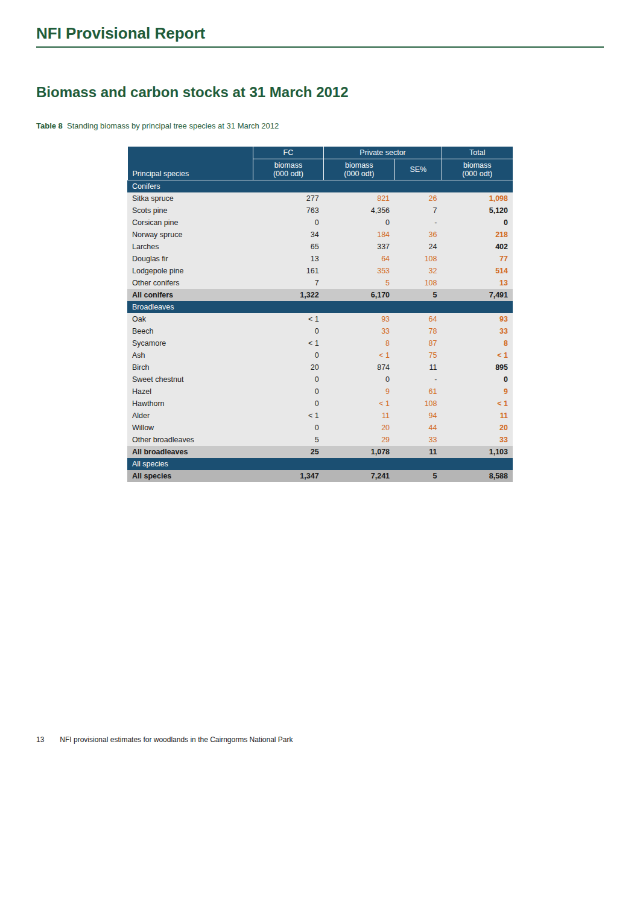NFI Provisional Report
Biomass and carbon stocks at 31 March 2012
Table 8 Standing biomass by principal tree species at 31 March 2012
| Principal species | FC | Private sector | Total |
| --- | --- | --- | --- |
| biomass (000 odt) | biomass (000 odt) | SE% | biomass (000 odt) |
| Conifers |
| Sitka spruce | 277 | 821 | 26 | 1,098 |
| Scots pine | 763 | 4,356 | 7 | 5,120 |
| Corsican pine | 0 | 0 | - | 0 |
| Norway spruce | 34 | 184 | 36 | 218 |
| Larches | 65 | 337 | 24 | 402 |
| Douglas fir | 13 | 64 | 108 | 77 |
| Lodgepole pine | 161 | 353 | 32 | 514 |
| Other conifers | 7 | 5 | 108 | 13 |
| All conifers | 1,322 | 6,170 | 5 | 7,491 |
| Broadleaves |
| Oak | < 1 | 93 | 64 | 93 |
| Beech | 0 | 33 | 78 | 33 |
| Sycamore | < 1 | 8 | 87 | 8 |
| Ash | 0 | < 1 | 75 | < 1 |
| Birch | 20 | 874 | 11 | 895 |
| Sweet chestnut | 0 | 0 | - | 0 |
| Hazel | 0 | 9 | 61 | 9 |
| Hawthorn | 0 | < 1 | 108 | < 1 |
| Alder | < 1 | 11 | 94 | 11 |
| Willow | 0 | 20 | 44 | 20 |
| Other broadleaves | 5 | 29 | 33 | 33 |
| All broadleaves | 25 | 1,078 | 11 | 1,103 |
| All species |
| All species | 1,347 | 7,241 | 5 | 8,588 |
13 NFI provisional estimates for woodlands in the Cairngorms National Park